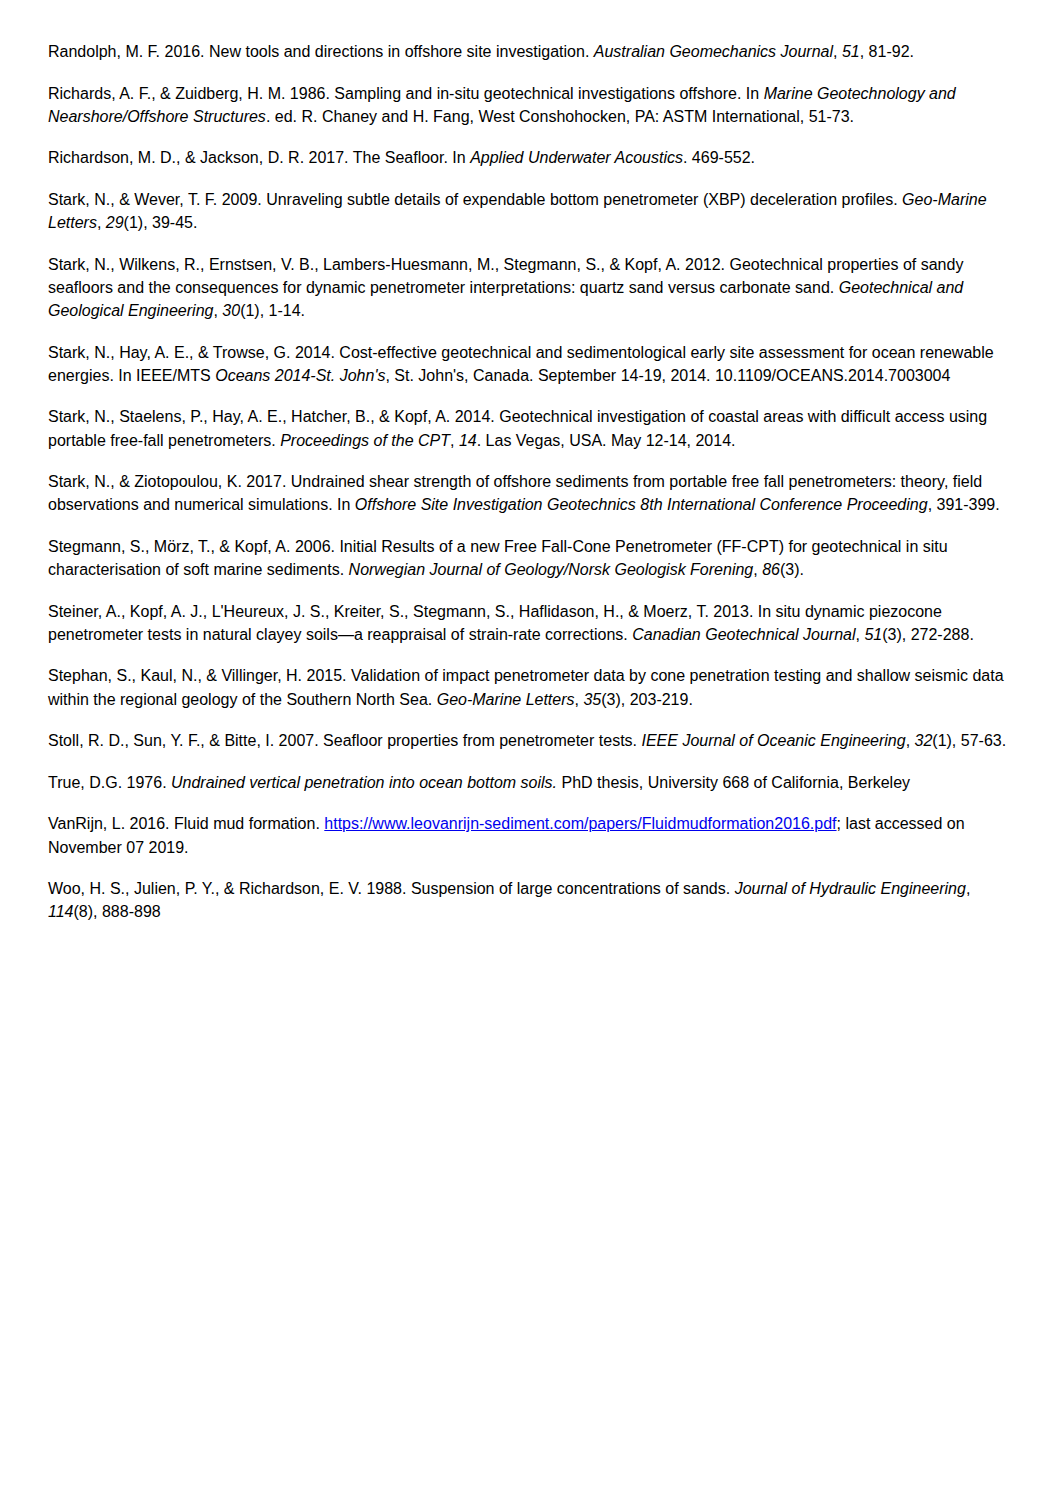Randolph, M. F. 2016. New tools and directions in offshore site investigation. Australian Geomechanics Journal, 51, 81-92.
Richards, A. F., & Zuidberg, H. M. 1986. Sampling and in-situ geotechnical investigations offshore. In Marine Geotechnology and Nearshore/Offshore Structures. ed. R. Chaney and H. Fang, West Conshohocken, PA: ASTM International, 51-73.
Richardson, M. D., & Jackson, D. R. 2017. The Seafloor. In Applied Underwater Acoustics. 469-552.
Stark, N., & Wever, T. F. 2009. Unraveling subtle details of expendable bottom penetrometer (XBP) deceleration profiles. Geo-Marine Letters, 29(1), 39-45.
Stark, N., Wilkens, R., Ernstsen, V. B., Lambers-Huesmann, M., Stegmann, S., & Kopf, A. 2012. Geotechnical properties of sandy seafloors and the consequences for dynamic penetrometer interpretations: quartz sand versus carbonate sand. Geotechnical and Geological Engineering, 30(1), 1-14.
Stark, N., Hay, A. E., & Trowse, G. 2014. Cost-effective geotechnical and sedimentological early site assessment for ocean renewable energies. In IEEE/MTS Oceans 2014-St. John's, St. John's, Canada. September 14-19, 2014. 10.1109/OCEANS.2014.7003004
Stark, N., Staelens, P., Hay, A. E., Hatcher, B., & Kopf, A. 2014. Geotechnical investigation of coastal areas with difficult access using portable free-fall penetrometers. Proceedings of the CPT, 14. Las Vegas, USA. May 12-14, 2014.
Stark, N., & Ziotopoulou, K. 2017. Undrained shear strength of offshore sediments from portable free fall penetrometers: theory, field observations and numerical simulations. In Offshore Site Investigation Geotechnics 8th International Conference Proceeding, 391-399.
Stegmann, S., Mörz, T., & Kopf, A. 2006. Initial Results of a new Free Fall-Cone Penetrometer (FF-CPT) for geotechnical in situ characterisation of soft marine sediments. Norwegian Journal of Geology/Norsk Geologisk Forening, 86(3).
Steiner, A., Kopf, A. J., L'Heureux, J. S., Kreiter, S., Stegmann, S., Haflidason, H., & Moerz, T. 2013. In situ dynamic piezocone penetrometer tests in natural clayey soils—a reappraisal of strain-rate corrections. Canadian Geotechnical Journal, 51(3), 272-288.
Stephan, S., Kaul, N., & Villinger, H. 2015. Validation of impact penetrometer data by cone penetration testing and shallow seismic data within the regional geology of the Southern North Sea. Geo-Marine Letters, 35(3), 203-219.
Stoll, R. D., Sun, Y. F., & Bitte, I. 2007. Seafloor properties from penetrometer tests. IEEE Journal of Oceanic Engineering, 32(1), 57-63.
True, D.G. 1976. Undrained vertical penetration into ocean bottom soils. PhD thesis, University 668 of California, Berkeley
VanRijn, L. 2016. Fluid mud formation. https://www.leovanrijn-sediment.com/papers/Fluidmudformation2016.pdf; last accessed on November 07 2019.
Woo, H. S., Julien, P. Y., & Richardson, E. V. 1988. Suspension of large concentrations of sands. Journal of Hydraulic Engineering, 114(8), 888-898